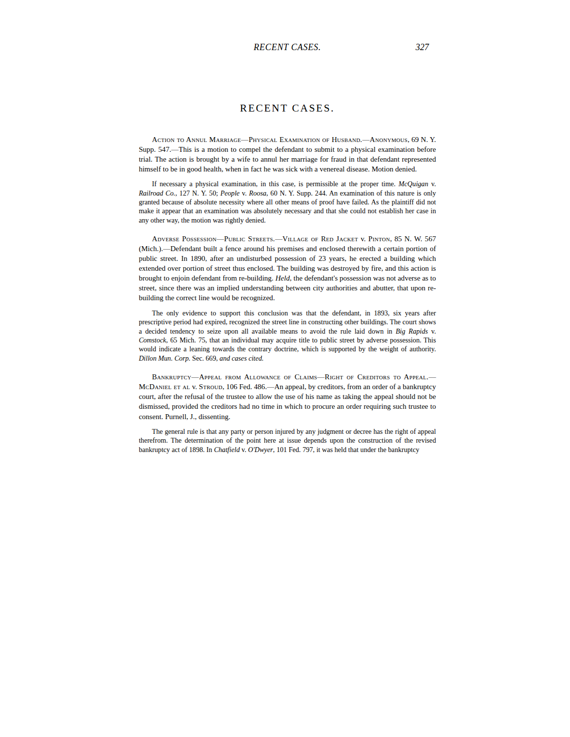RECENT CASES. 327
RECENT CASES.
Action to Annul Marriage—Physical Examination of Husband.—Anonymous, 69 N. Y. Supp. 547.—This is a motion to compel the defendant to submit to a physical examination before trial. The action is brought by a wife to annul her marriage for fraud in that defendant represented himself to be in good health, when in fact he was sick with a venereal disease. Motion denied.
If necessary a physical examination, in this case, is permissible at the proper time. McQuigan v. Railroad Co., 127 N. Y. 50; People v. Roosa, 60 N. Y. Supp. 244. An examination of this nature is only granted because of absolute necessity where all other means of proof have failed. As the plaintiff did not make it appear that an examination was absolutely necessary and that she could not establish her case in any other way, the motion was rightly denied.
Adverse Possession—Public Streets.—Village of Red Jacket v. Pinton, 85 N. W. 567 (Mich.).—Defendant built a fence around his premises and enclosed therewith a certain portion of public street. In 1890, after an undisturbed possession of 23 years, he erected a building which extended over portion of street thus enclosed. The building was destroyed by fire, and this action is brought to enjoin defendant from re-building. Held, the defendant's possession was not adverse as to street, since there was an implied understanding between city authorities and abutter, that upon re-building the correct line would be recognized.
The only evidence to support this conclusion was that the defendant, in 1893, six years after prescriptive period had expired, recognized the street line in constructing other buildings. The court shows a decided tendency to seize upon all available means to avoid the rule laid down in Big Rapids v. Comstock, 65 Mich. 75, that an individual may acquire title to public street by adverse possession. This would indicate a leaning towards the contrary doctrine, which is supported by the weight of authority. Dillon Mun. Corp. Sec. 669, and cases cited.
Bankruptcy—Appeal from Allowance of Claims—Right of Creditors to Appeal.—McDaniel et al v. Stroud, 106 Fed. 486.—An appeal, by creditors, from an order of a bankruptcy court, after the refusal of the trustee to allow the use of his name as taking the appeal should not be dismissed, provided the creditors had no time in which to procure an order requiring such trustee to consent. Purnell, J., dissenting.
The general rule is that any party or person injured by any judgment or decree has the right of appeal therefrom. The determination of the point here at issue depends upon the construction of the revised bankruptcy act of 1898. In Chatfield v. O'Dwyer, 101 Fed. 797, it was held that under the bankruptcy